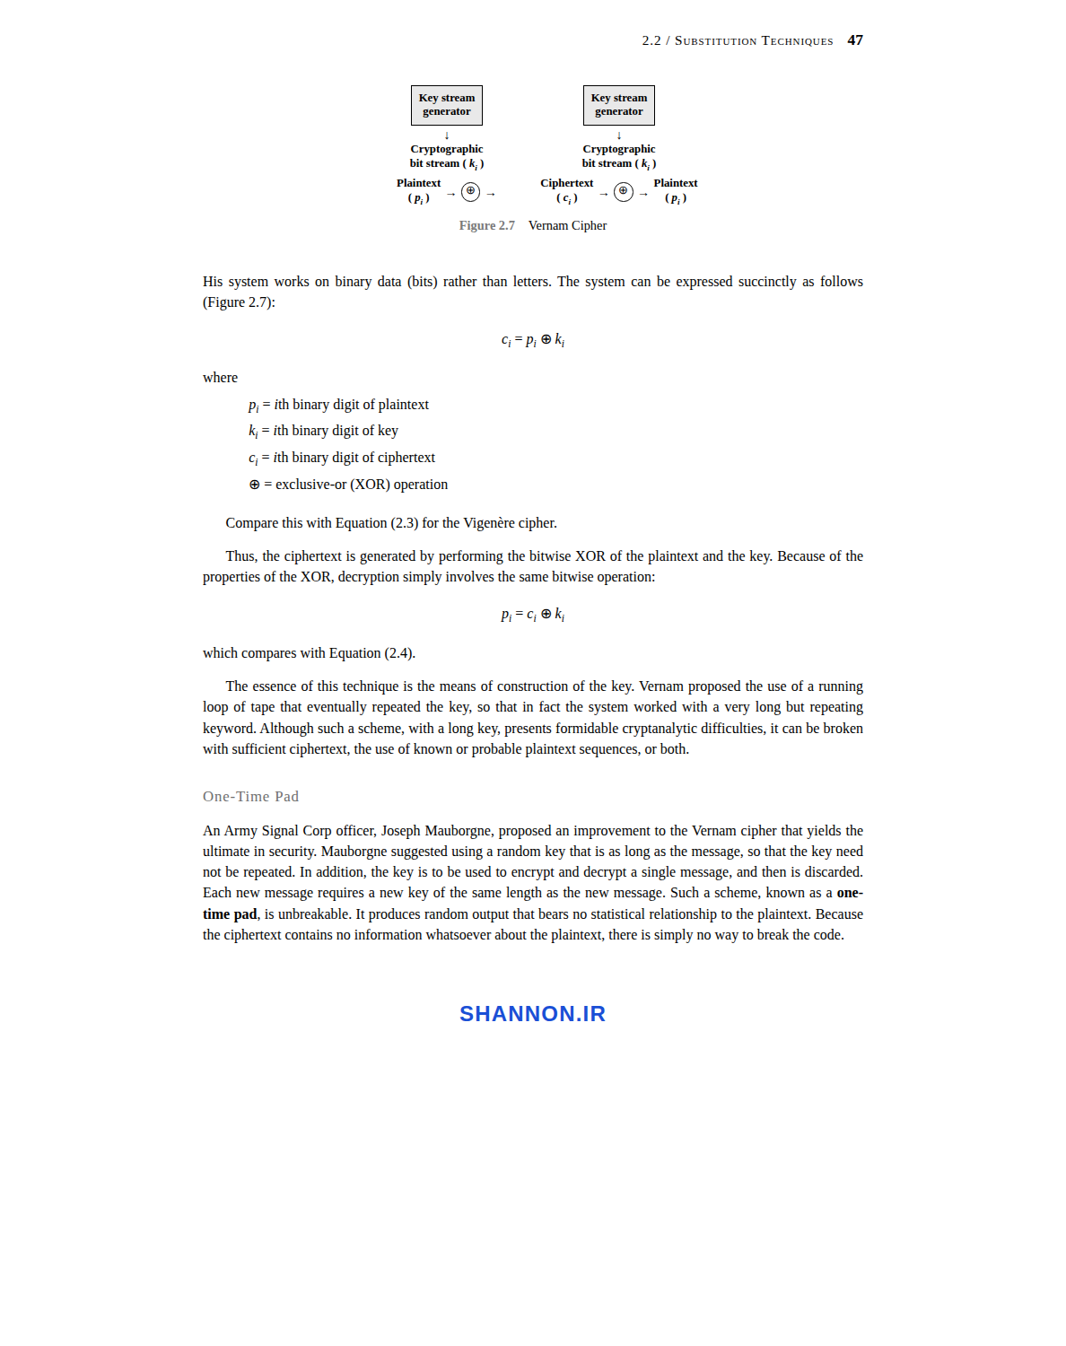2.2 / Substitution Techniques 47
Key stream
generator
↓
Cryptographic
bit stream ( ki )
Plaintext
( pi ) → ⊕ →
Key stream
generator
↓
Cryptographic
bit stream ( ki )
Ciphertext
( ci ) → ⊕ → Plaintext
( pi )
Figure 2.7 Vernam Cipher
His system works on binary data (bits) rather than letters. The system can be expressed succinctly as follows (Figure 2.7):
ci = pi ⊕ ki
where
pi = ith binary digit of plaintext
ki = ith binary digit of key
ci = ith binary digit of ciphertext
⊕ = exclusive-or (XOR) operation
Compare this with Equation (2.3) for the Vigenère cipher.
Thus, the ciphertext is generated by performing the bitwise XOR of the plaintext and the key. Because of the properties of the XOR, decryption simply involves the same bitwise operation:
pi = ci ⊕ ki
which compares with Equation (2.4).
The essence of this technique is the means of construction of the key. Vernam proposed the use of a running loop of tape that eventually repeated the key, so that in fact the system worked with a very long but repeating keyword. Although such a scheme, with a long key, presents formidable cryptanalytic difficulties, it can be broken with sufficient ciphertext, the use of known or probable plaintext sequences, or both.
One-Time Pad
An Army Signal Corp officer, Joseph Mauborgne, proposed an improvement to the Vernam cipher that yields the ultimate in security. Mauborgne suggested using a random key that is as long as the message, so that the key need not be repeated. In addition, the key is to be used to encrypt and decrypt a single message, and then is discarded. Each new message requires a new key of the same length as the new message. Such a scheme, known as a one-time pad, is unbreakable. It produces random output that bears no statistical relationship to the plaintext. Because the ciphertext contains no information whatsoever about the plaintext, there is simply no way to break the code.
SHANNON.IR